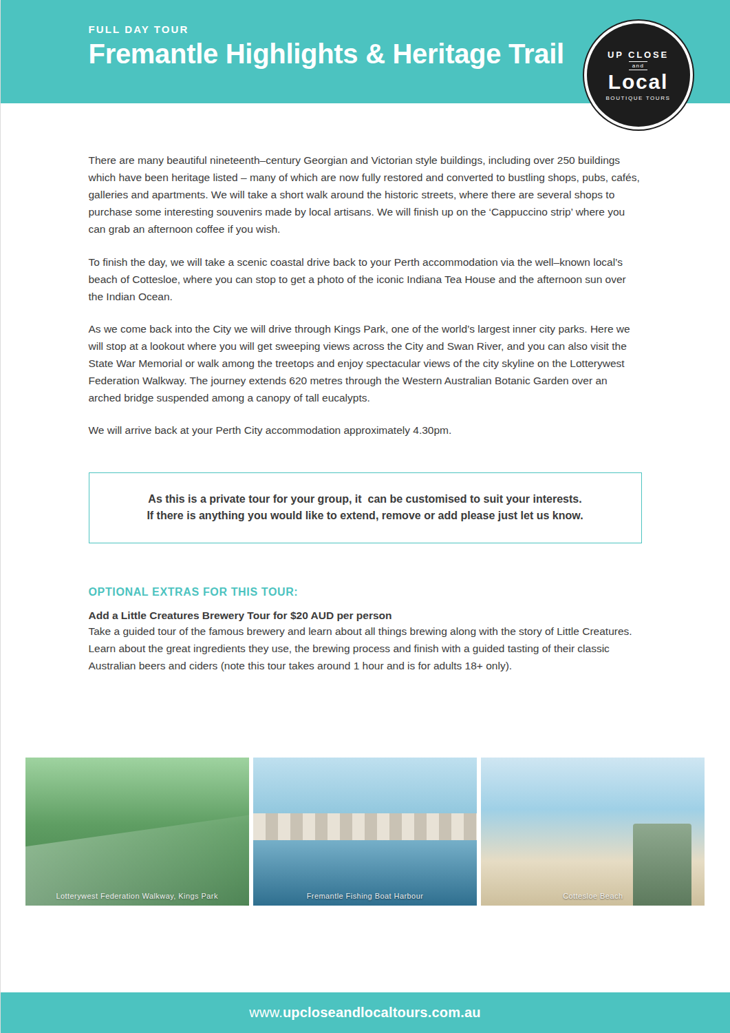Full Day Tour
Fremantle Highlights & Heritage Trail
Up Close
and
Local
Boutique Tours
There are many beautiful nineteenth–century Georgian and Victorian style buildings, including over 250 buildings which have been heritage listed – many of which are now fully restored and converted to bustling shops, pubs, cafés, galleries and apartments. We will take a short walk around the historic streets, where there are several shops to purchase some interesting souvenirs made by local artisans. We will finish up on the ‘Cappuccino strip’ where you can grab an afternoon coffee if you wish.
To finish the day, we will take a scenic coastal drive back to your Perth accommodation via the well–known local’s beach of Cottesloe, where you can stop to get a photo of the iconic Indiana Tea House and the afternoon sun over the Indian Ocean.
As we come back into the City we will drive through Kings Park, one of the world’s largest inner city parks. Here we will stop at a lookout where you will get sweeping views across the City and Swan River, and you can also visit the State War Memorial or walk among the treetops and enjoy spectacular views of the city skyline on the Lotterywest Federation Walkway. The journey extends 620 metres through the Western Australian Botanic Garden over an arched bridge suspended among a canopy of tall eucalypts.
We will arrive back at your Perth City accommodation approximately 4.30pm.
As this is a private tour for your group, it can be customised to suit your interests.
If there is anything you would like to extend, remove or add please just let us know.
Optional extras for this tour:
Add a Little Creatures Brewery Tour for $20 AUD per person
Take a guided tour of the famous brewery and learn about all things brewing along with the story of Little Creatures. Learn about the great ingredients they use, the brewing process and finish with a guided tasting of their classic Australian beers and ciders (note this tour takes around 1 hour and is for adults 18+ only).
Lotterywest Federation Walkway, Kings Park
Fremantle Fishing Boat Harbour
Cottesloe Beach
www.upcloseandlocaltours.com.au